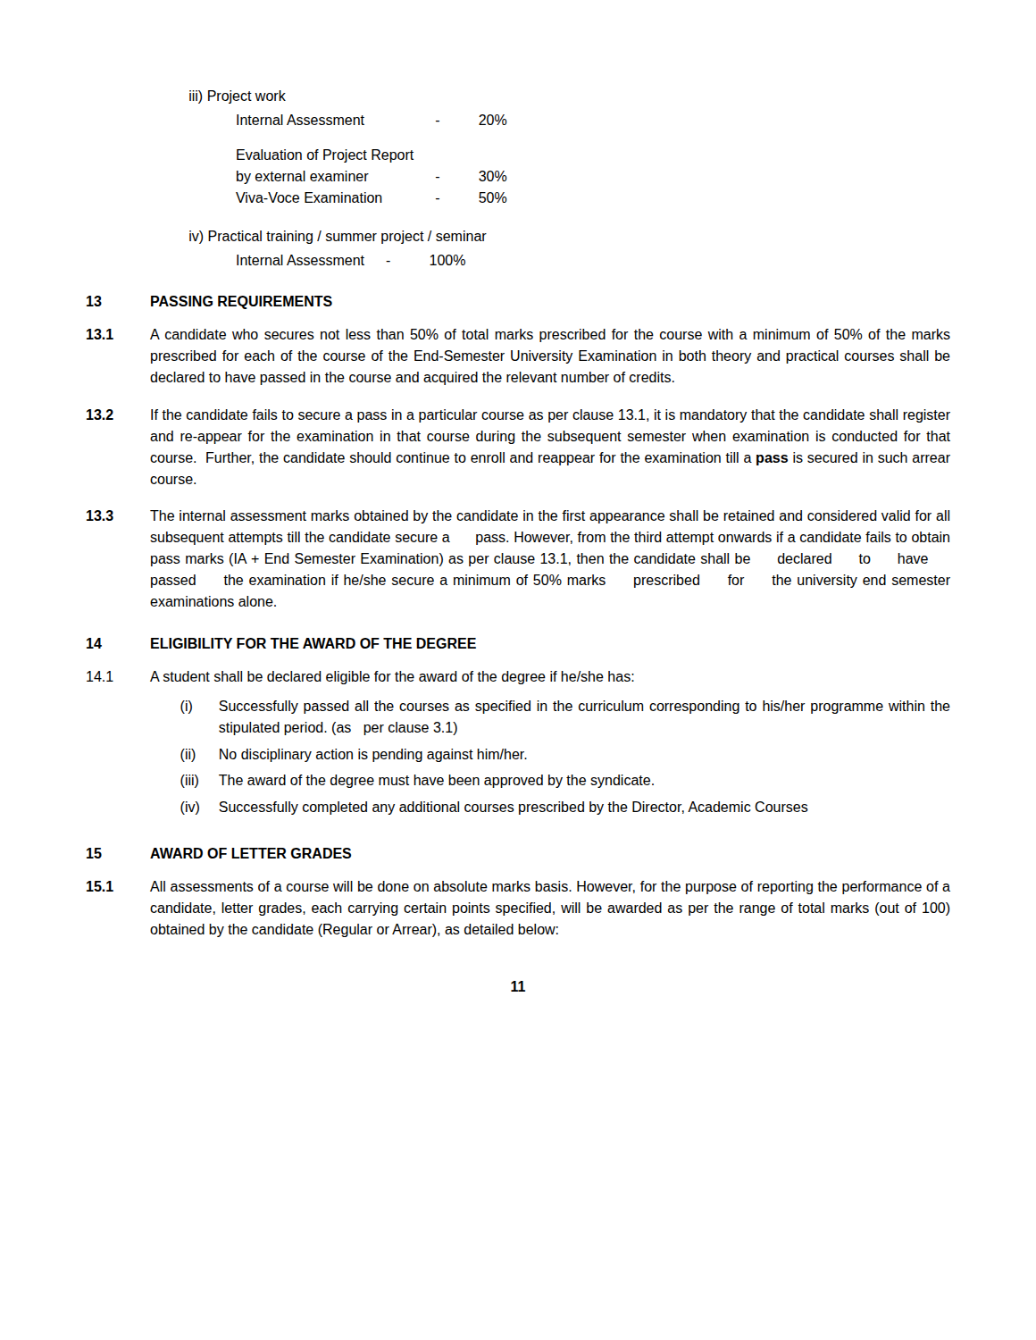iii) Project work
| Internal Assessment | - | 20% |
| Evaluation of Project Report | | |
| by external examiner | - | 30% |
| Viva-Voce Examination | - | 50% |
iv) Practical training / summer project / seminar
| Internal Assessment | - | 100% |
13 PASSING REQUIREMENTS
13.1
A candidate who secures not less than 50% of total marks prescribed for the course with a minimum of 50% of the marks prescribed for each of the course of the End-Semester University Examination in both theory and practical courses shall be declared to have passed in the course and acquired the relevant number of credits.
13.2
If the candidate fails to secure a pass in a particular course as per clause 13.1, it is mandatory that the candidate shall register and re-appear for the examination in that course during the subsequent semester when examination is conducted for that course. Further, the candidate should continue to enroll and reappear for the examination till a pass is secured in such arrear course.
13.3
The internal assessment marks obtained by the candidate in the first appearance shall be retained and considered valid for all subsequent attempts till the candidate secure a pass. However, from the third attempt onwards if a candidate fails to obtain pass marks (IA + End Semester Examination) as per clause 13.1, then the candidate shall be declared to have passed the examination if he/she secure a minimum of 50% marks prescribed for the university end semester examinations alone.
14 ELIGIBILITY FOR THE AWARD OF THE DEGREE
14.1
A student shall be declared eligible for the award of the degree if he/she has:
(i) Successfully passed all the courses as specified in the curriculum corresponding to his/her programme within the stipulated period. (as per clause 3.1)
(ii) No disciplinary action is pending against him/her.
(iii) The award of the degree must have been approved by the syndicate.
(iv) Successfully completed any additional courses prescribed by the Director, Academic Courses
15 AWARD OF LETTER GRADES
15.1
All assessments of a course will be done on absolute marks basis. However, for the purpose of reporting the performance of a candidate, letter grades, each carrying certain points specified, will be awarded as per the range of total marks (out of 100) obtained by the candidate (Regular or Arrear), as detailed below:
11